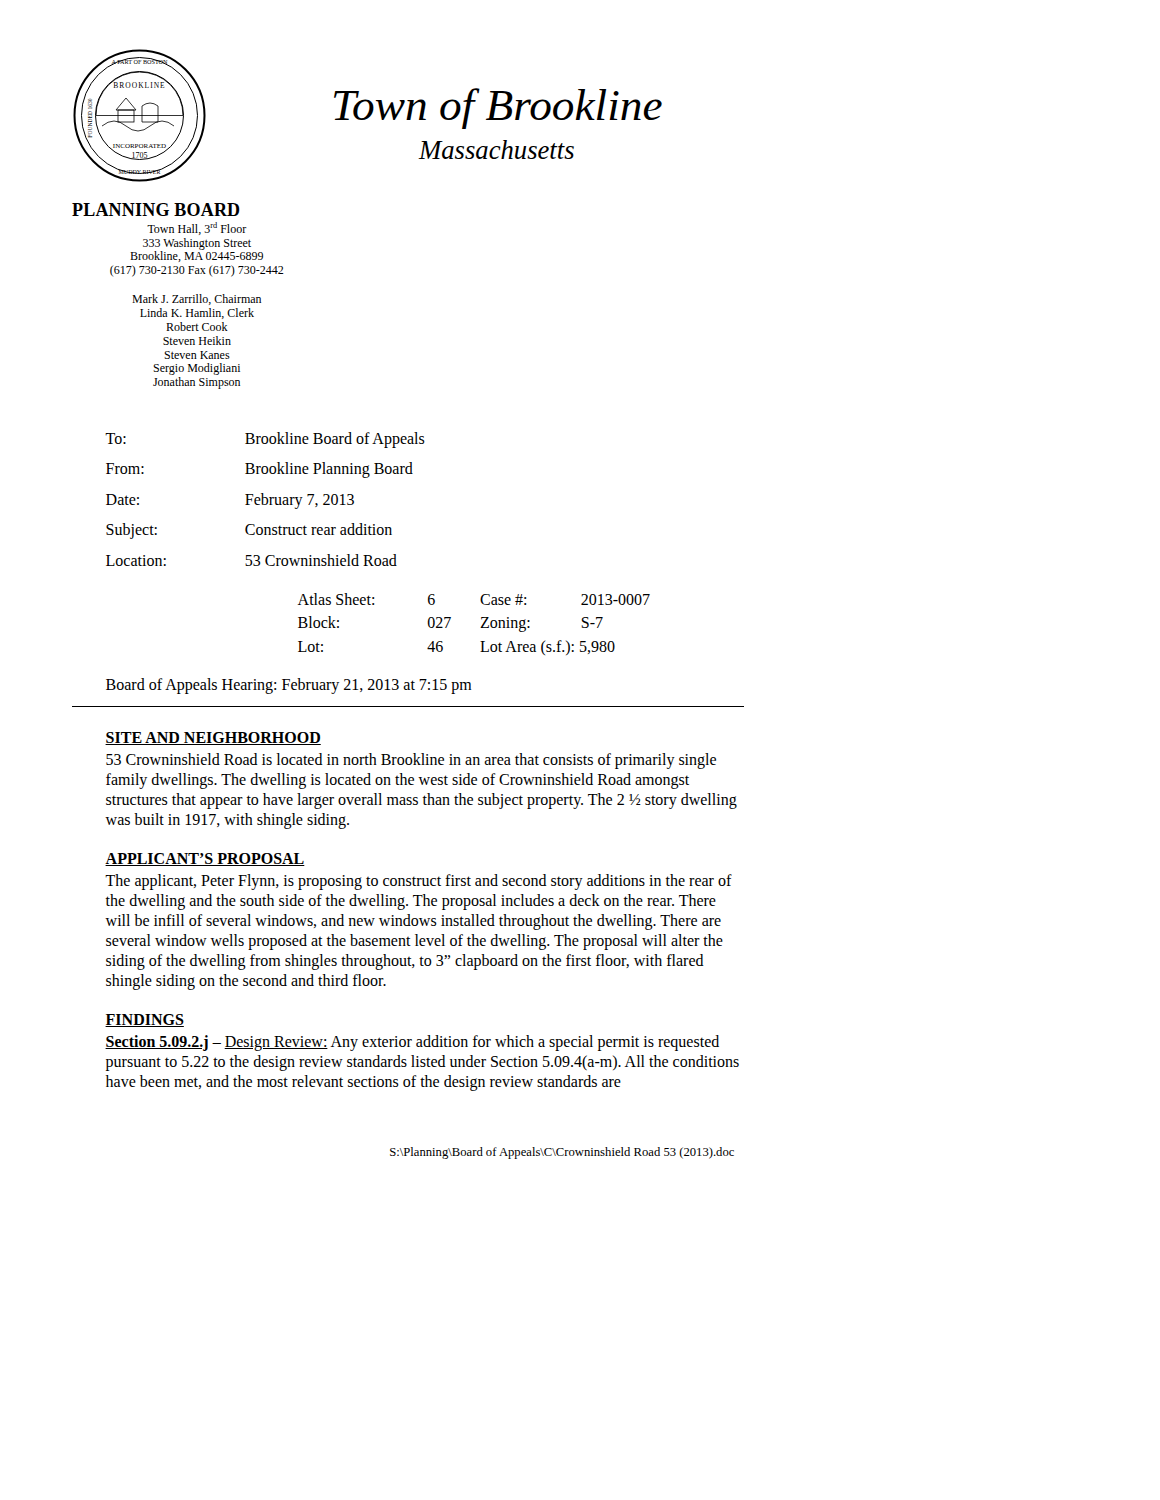INCORPORATED 1705 A PART OF BOSTON MUDDY RIVER FOUNDED 1630 BROOKLINE
Town of Brookline
Massachusetts
PLANNING BOARD
Town Hall, 3rd Floor
333 Washington Street
Brookline, MA 02445-6899
(617) 730-2130 Fax (617) 730-2442
Mark J. Zarrillo, Chairman
Linda K. Hamlin, Clerk
Robert Cook
Steven Heikin
Steven Kanes
Sergio Modigliani
Jonathan Simpson
| To: | Brookline Board of Appeals |
| From: | Brookline Planning Board |
| Date: | February 7, 2013 |
| Subject: | Construct rear addition |
| Location: | 53 Crowninshield Road |
| Atlas Sheet: | 6 | Case #: | 2013-0007 |
| Block: | 027 | Zoning: | S-7 |
| Lot: | 46 | Lot Area (s.f.): 5,980 |
Board of Appeals Hearing: February 21, 2013 at 7:15 pm
SITE AND NEIGHBORHOOD
53 Crowninshield Road is located in north Brookline in an area that consists of primarily single family dwellings. The dwelling is located on the west side of Crowninshield Road amongst structures that appear to have larger overall mass than the subject property. The 2 ½ story dwelling was built in 1917, with shingle siding.
APPLICANT’S PROPOSAL
The applicant, Peter Flynn, is proposing to construct first and second story additions in the rear of the dwelling and the south side of the dwelling. The proposal includes a deck on the rear. There will be infill of several windows, and new windows installed throughout the dwelling. There are several window wells proposed at the basement level of the dwelling. The proposal will alter the siding of the dwelling from shingles throughout, to 3” clapboard on the first floor, with flared shingle siding on the second and third floor.
FINDINGS
Section 5.09.2.j – Design Review: Any exterior addition for which a special permit is requested pursuant to 5.22 to the design review standards listed under Section 5.09.4(a-m). All the conditions have been met, and the most relevant sections of the design review standards are
S:\Planning\Board of Appeals\C\Crowninshield Road 53 (2013).doc